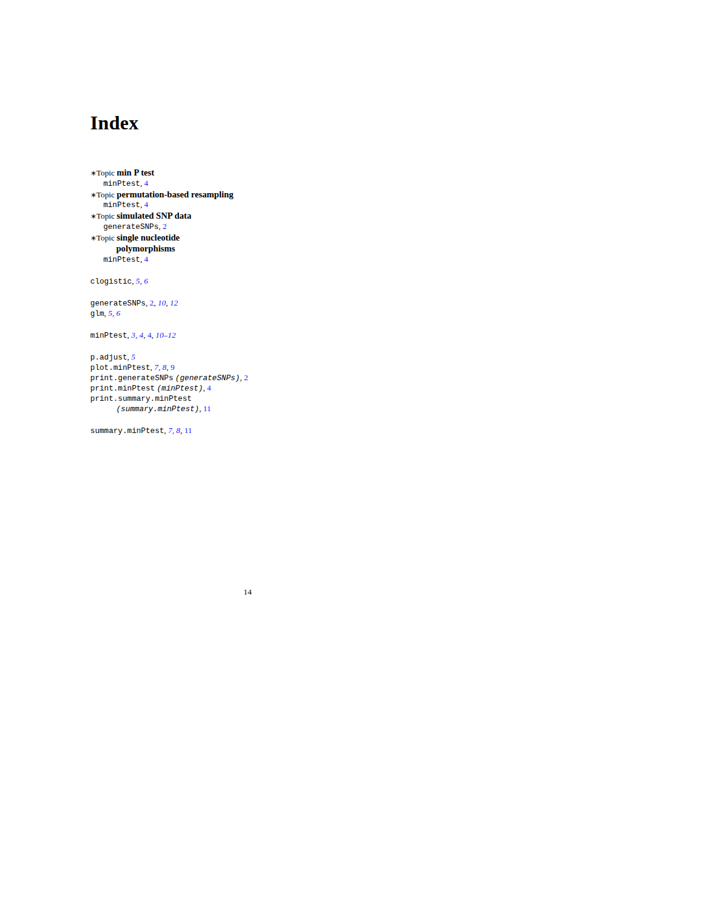Index
∗Topic min P test
minPtest, 4
∗Topic permutation-based resampling
minPtest, 4
∗Topic simulated SNP data
generateSNPs, 2
∗Topic single nucleotide
polymorphisms
minPtest, 4
clogistic, 5, 6
generateSNPs, 2, 10, 12
glm, 5, 6
minPtest, 3, 4, 4, 10–12
p.adjust, 5
plot.minPtest, 7, 8, 9
print.generateSNPs (generateSNPs), 2
print.minPtest (minPtest), 4
print.summary.minPtest
(summary.minPtest), 11
summary.minPtest, 7, 8, 11
14